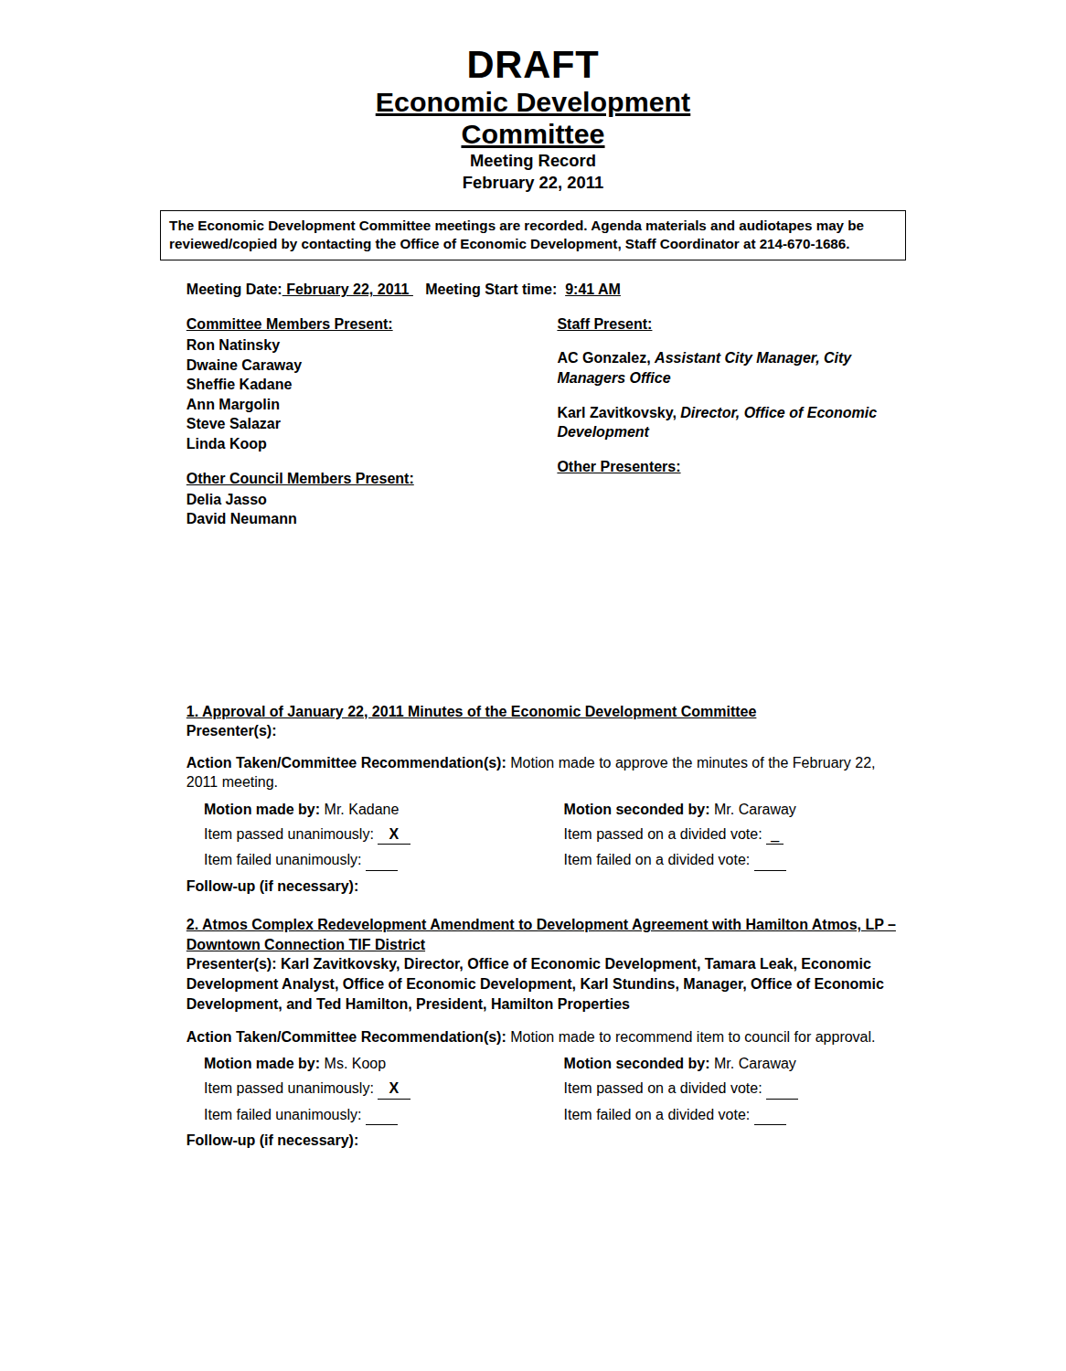DRAFT Economic Development Committee Meeting Record February 22, 2011
The Economic Development Committee meetings are recorded. Agenda materials and audiotapes may be reviewed/copied by contacting the Office of Economic Development, Staff Coordinator at 214-670-1686.
Meeting Date: February 22, 2011 Meeting Start time: 9:41 AM
Committee Members Present:
Ron Natinsky
Dwaine Caraway
Sheffie Kadane
Ann Margolin
Steve Salazar
Linda Koop
Other Council Members Present:
Delia Jasso
David Neumann
Staff Present:
AC Gonzalez, Assistant City Manager, City Managers Office
Karl Zavitkovsky, Director, Office of Economic Development
Other Presenters:
1. Approval of January 22, 2011 Minutes of the Economic Development Committee
Presenter(s):
Action Taken/Committee Recommendation(s): Motion made to approve the minutes of the February 22, 2011 meeting.
| Motion made by: Mr. Kadane | Motion seconded by: Mr. Caraway |
| Item passed unanimously: X | Item passed on a divided vote: _ |
| Item failed unanimously: | Item failed on a divided vote: |
Follow-up (if necessary):
2. Atmos Complex Redevelopment Amendment to Development Agreement with Hamilton Atmos, LP – Downtown Connection TIF District
Presenter(s): Karl Zavitkovsky, Director, Office of Economic Development, Tamara Leak, Economic Development Analyst, Office of Economic Development, Karl Stundins, Manager, Office of Economic Development, and Ted Hamilton, President, Hamilton Properties
Action Taken/Committee Recommendation(s): Motion made to recommend item to council for approval.
| Motion made by: Ms. Koop | Motion seconded by: Mr. Caraway |
| Item passed unanimously: X | Item passed on a divided vote: |
| Item failed unanimously: | Item failed on a divided vote: |
Follow-up (if necessary):